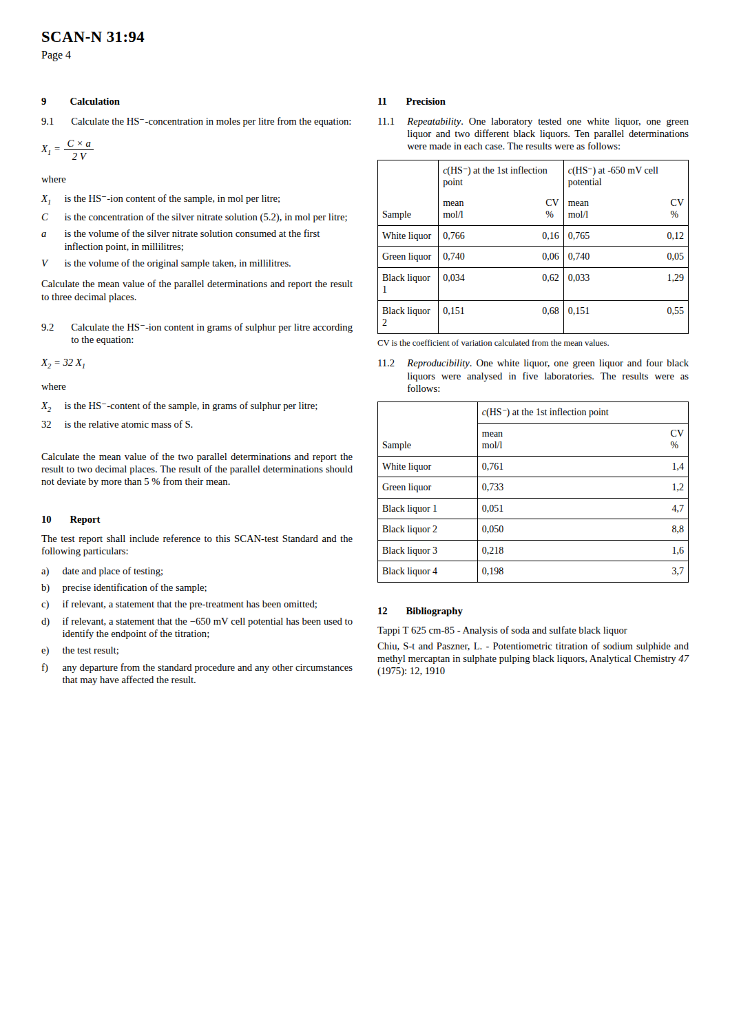SCAN-N 31:94
Page 4
9 Calculation
9.1
Calculate the HS⁻-concentration in moles per litre from the equation:
X1 = C × a 2 V
where
X1
is the HS⁻-ion content of the sample, in mol per litre;
C
is the concentration of the silver nitrate solution (5.2), in mol per litre;
a
is the volume of the silver nitrate solution consumed at the first inflection point, in millilitres;
V
is the volume of the original sample taken, in millilitres.
Calculate the mean value of the parallel determinations and report the result to three decimal places.
9.2
Calculate the HS⁻-ion content in grams of sulphur per litre according to the equation:
X2 = 32 X1
where
X2
is the HS⁻-content of the sample, in grams of sulphur per litre;
32
is the relative atomic mass of S.
Calculate the mean value of the two parallel determinations and report the result to two decimal places. The result of the parallel determinations should not deviate by more than 5 % from their mean.
10 Report
The test report shall include reference to this SCAN-test Standard and the following particulars:
a) date and place of testing;
b) precise identification of the sample;
c) if relevant, a statement that the pre-treatment has been omitted;
d) if relevant, a statement that the −650 mV cell potential has been used to identify the endpoint of the titration;
e) the test result;
f) any departure from the standard procedure and any other circumstances that may have affected the result.
11 Precision
11.1
Repeatability. One laboratory tested one white liquor, one green liquor and two different black liquors. Ten parallel determinations were made in each case. The results were as follows:
| Sample | c (HS⁻) at the 1st inflection point | c (HS⁻) at -650 mV cell potential |
| mean mol/l CV % | mean mol/l CV % |
| White liquor | 0,766 0,16 | 0,765 0,12 |
| Green liquor | 0,740 0,06 | 0,740 0,05 |
| Black liquor 1 | 0,034 0,62 | 0,033 1,29 |
| Black liquor 2 | 0,151 0,68 | 0,151 0,55 |
CV is the coefficient of variation calculated from the mean values.
11.2
Reproducibility. One white liquor, one green liquor and four black liquors were analysed in five laboratories. The results were as follows:
| Sample | c (HS⁻) at the 1st inflection point |
| mean mol/l CV % |
| White liquor | 0,761 1,4 |
| Green liquor | 0,733 1,2 |
| Black liquor 1 | 0,051 4,7 |
| Black liquor 2 | 0,050 8,8 |
| Black liquor 3 | 0,218 1,6 |
| Black liquor 4 | 0,198 3,7 |
12 Bibliography
Tappi T 625 cm-85 - Analysis of soda and sulfate black liquor
Chiu, S-t and Paszner, L. - Potentiometric titration of sodium sulphide and methyl mercaptan in sulphate pulping black liquors, Analytical Chemistry 47 (1975): 12, 1910